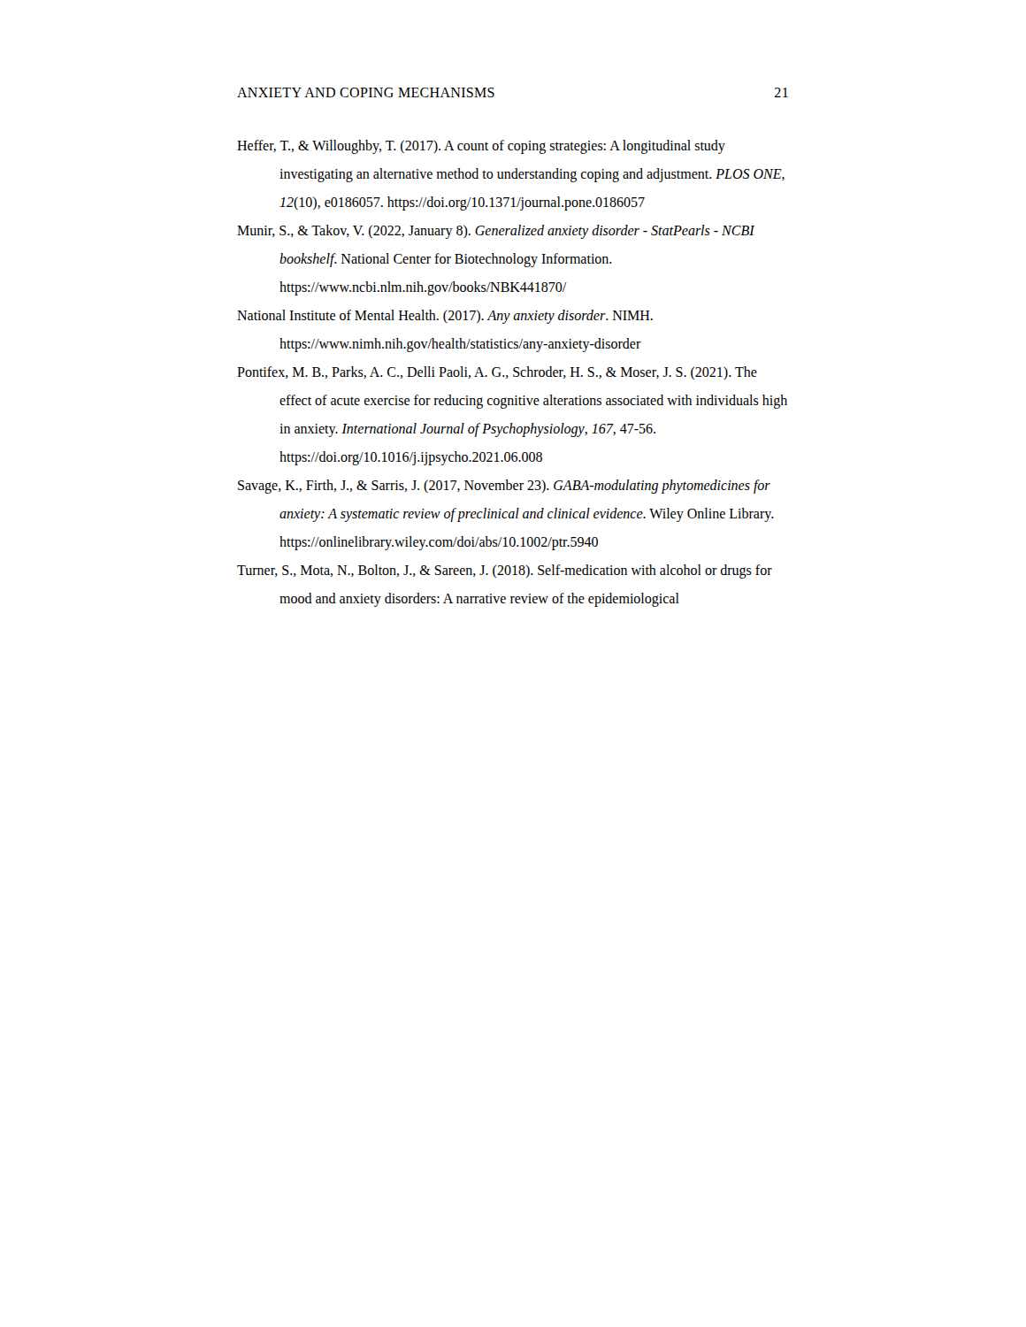Anxiety and Coping Mechanisms 21
Heffer, T., & Willoughby, T. (2017). A count of coping strategies: A longitudinal study investigating an alternative method to understanding coping and adjustment. PLOS ONE, 12(10), e0186057. https://doi.org/10.1371/journal.pone.0186057
Munir, S., & Takov, V. (2022, January 8). Generalized anxiety disorder - StatPearls - NCBI bookshelf. National Center for Biotechnology Information. https://www.ncbi.nlm.nih.gov/books/NBK441870/
National Institute of Mental Health. (2017). Any anxiety disorder. NIMH. https://www.nimh.nih.gov/health/statistics/any-anxiety-disorder
Pontifex, M. B., Parks, A. C., Delli Paoli, A. G., Schroder, H. S., & Moser, J. S. (2021). The effect of acute exercise for reducing cognitive alterations associated with individuals high in anxiety. International Journal of Psychophysiology, 167, 47-56. https://doi.org/10.1016/j.ijpsycho.2021.06.008
Savage, K., Firth, J., & Sarris, J. (2017, November 23). GABA‑modulating phytomedicines for anxiety: A systematic review of preclinical and clinical evidence. Wiley Online Library. https://onlinelibrary.wiley.com/doi/abs/10.1002/ptr.5940
Turner, S., Mota, N., Bolton, J., & Sareen, J. (2018). Self-medication with alcohol or drugs for mood and anxiety disorders: A narrative review of the epidemiological